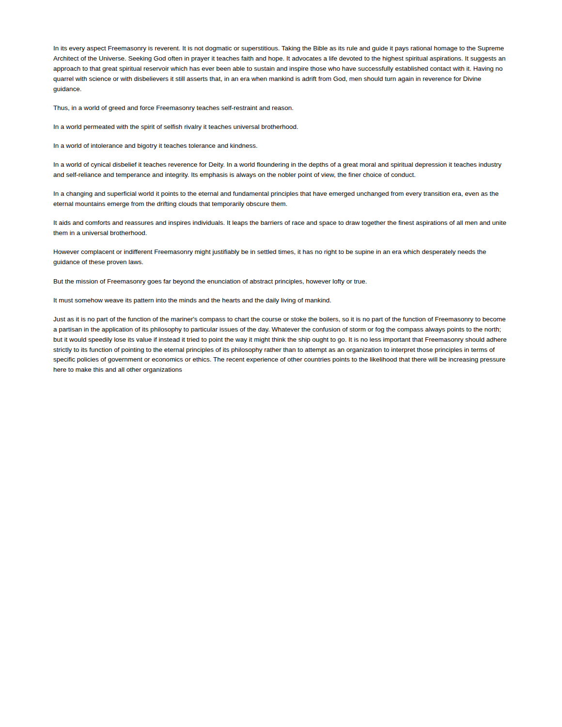In its every aspect Freemasonry is reverent. It is not dogmatic or superstitious. Taking the Bible as its rule and guide it pays rational homage to the Supreme Architect of the Universe. Seeking God often in prayer it teaches faith and hope. It advocates a life devoted to the highest spiritual aspirations. It suggests an approach to that great spiritual reservoir which has ever been able to sustain and inspire those who have successfully established contact with it. Having no quarrel with science or with disbelievers it still asserts that, in an era when mankind is adrift from God, men should turn again in reverence for Divine guidance.
Thus, in a world of greed and force Freemasonry teaches self-restraint and reason.
In a world permeated with the spirit of selfish rivalry it teaches universal brotherhood.
In a world of intolerance and bigotry it teaches tolerance and kindness.
In a world of cynical disbelief it teaches reverence for Deity. In a world floundering in the depths of a great moral and spiritual depression it teaches industry and self-reliance and temperance and integrity. Its emphasis is always on the nobler point of view, the finer choice of conduct.
In a changing and superficial world it points to the eternal and fundamental principles that have emerged unchanged from every transition era, even as the eternal mountains emerge from the drifting clouds that temporarily obscure them.
It aids and comforts and reassures and inspires individuals. It leaps the barriers of race and space to draw together the finest aspirations of all men and unite them in a universal brotherhood.
However complacent or indifferent Freemasonry might justifiably be in settled times, it has no right to be supine in an era which desperately needs the guidance of these proven laws.
But the mission of Freemasonry goes far beyond the enunciation of abstract principles, however lofty or true.
It must somehow weave its pattern into the minds and the hearts and the daily living of mankind.
Just as it is no part of the function of the mariner's compass to chart the course or stoke the boilers, so it is no part of the function of Freemasonry to become a partisan in the application of its philosophy to particular issues of the day. Whatever the confusion of storm or fog the compass always points to the north; but it would speedily lose its value if instead it tried to point the way it might think the ship ought to go. It is no less important that Freemasonry should adhere strictly to its function of pointing to the eternal principles of its philosophy rather than to attempt as an organization to interpret those principles in terms of specific policies of government or economics or ethics. The recent experience of other countries points to the likelihood that there will be increasing pressure here to make this and all other organizations